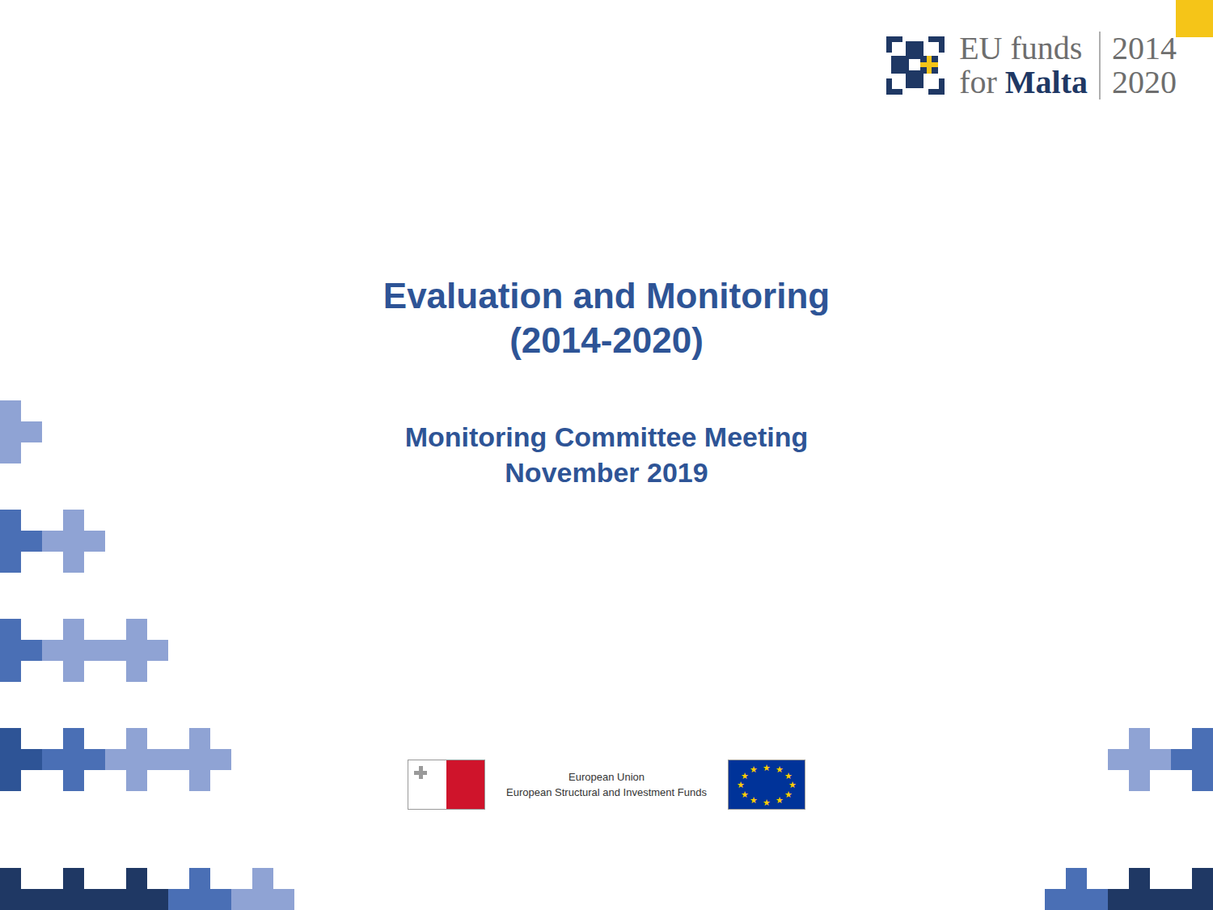EU funds
for Malta
2014
2020
Evaluation and Monitoring
(2014-2020)
Monitoring Committee Meeting
November 2019
European Union
European Structural and Investment Funds
★ ★ ★ ★ ★ ★ ★ ★ ★ ★ ★ ★